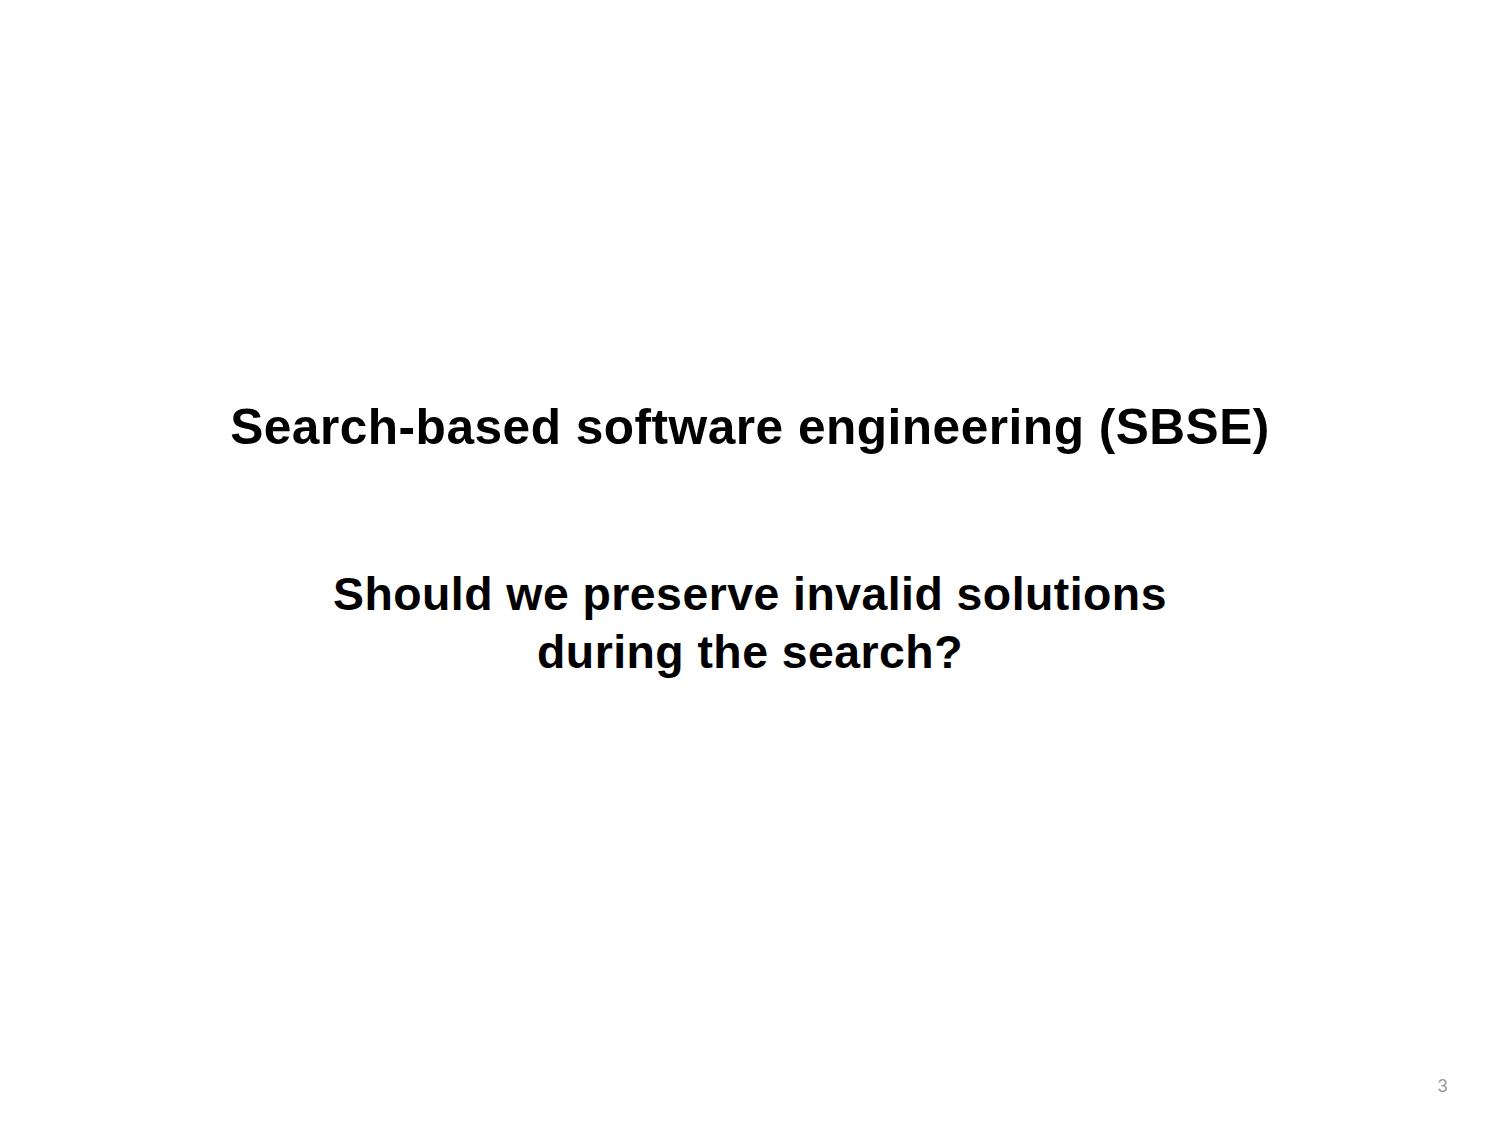Search-based software engineering (SBSE)
Should we preserve invalid solutions
during the search?
3